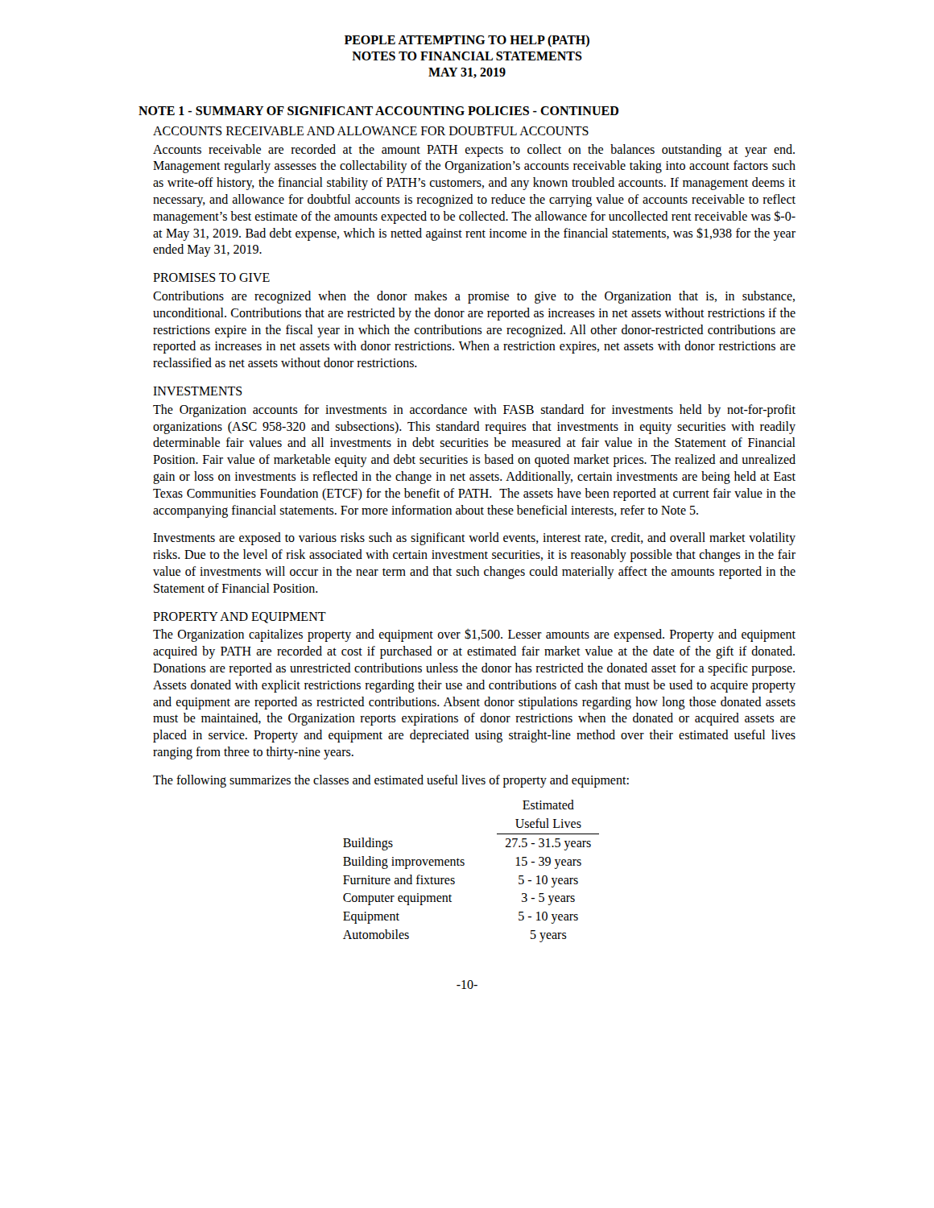PEOPLE ATTEMPTING TO HELP (PATH)
NOTES TO FINANCIAL STATEMENTS
MAY 31, 2019
NOTE 1 - SUMMARY OF SIGNIFICANT ACCOUNTING POLICIES - CONTINUED
ACCOUNTS RECEIVABLE AND ALLOWANCE FOR DOUBTFUL ACCOUNTS
Accounts receivable are recorded at the amount PATH expects to collect on the balances outstanding at year end. Management regularly assesses the collectability of the Organization’s accounts receivable taking into account factors such as write-off history, the financial stability of PATH’s customers, and any known troubled accounts. If management deems it necessary, and allowance for doubtful accounts is recognized to reduce the carrying value of accounts receivable to reflect management’s best estimate of the amounts expected to be collected. The allowance for uncollected rent receivable was $-0- at May 31, 2019. Bad debt expense, which is netted against rent income in the financial statements, was $1,938 for the year ended May 31, 2019.
PROMISES TO GIVE
Contributions are recognized when the donor makes a promise to give to the Organization that is, in substance, unconditional. Contributions that are restricted by the donor are reported as increases in net assets without restrictions if the restrictions expire in the fiscal year in which the contributions are recognized. All other donor-restricted contributions are reported as increases in net assets with donor restrictions. When a restriction expires, net assets with donor restrictions are reclassified as net assets without donor restrictions.
INVESTMENTS
The Organization accounts for investments in accordance with FASB standard for investments held by not-for-profit organizations (ASC 958-320 and subsections). This standard requires that investments in equity securities with readily determinable fair values and all investments in debt securities be measured at fair value in the Statement of Financial Position. Fair value of marketable equity and debt securities is based on quoted market prices. The realized and unrealized gain or loss on investments is reflected in the change in net assets. Additionally, certain investments are being held at East Texas Communities Foundation (ETCF) for the benefit of PATH. The assets have been reported at current fair value in the accompanying financial statements. For more information about these beneficial interests, refer to Note 5.
Investments are exposed to various risks such as significant world events, interest rate, credit, and overall market volatility risks. Due to the level of risk associated with certain investment securities, it is reasonably possible that changes in the fair value of investments will occur in the near term and that such changes could materially affect the amounts reported in the Statement of Financial Position.
PROPERTY AND EQUIPMENT
The Organization capitalizes property and equipment over $1,500. Lesser amounts are expensed. Property and equipment acquired by PATH are recorded at cost if purchased or at estimated fair market value at the date of the gift if donated. Donations are reported as unrestricted contributions unless the donor has restricted the donated asset for a specific purpose. Assets donated with explicit restrictions regarding their use and contributions of cash that must be used to acquire property and equipment are reported as restricted contributions. Absent donor stipulations regarding how long those donated assets must be maintained, the Organization reports expirations of donor restrictions when the donated or acquired assets are placed in service. Property and equipment are depreciated using straight-line method over their estimated useful lives ranging from three to thirty-nine years.
The following summarizes the classes and estimated useful lives of property and equipment:
| | Estimated |
| | Useful Lives |
| Buildings | 27.5 - 31.5 years |
| Building improvements | 15 - 39 years |
| Furniture and fixtures | 5 - 10 years |
| Computer equipment | 3 - 5 years |
| Equipment | 5 - 10 years |
| Automobiles | 5 years |
-10-